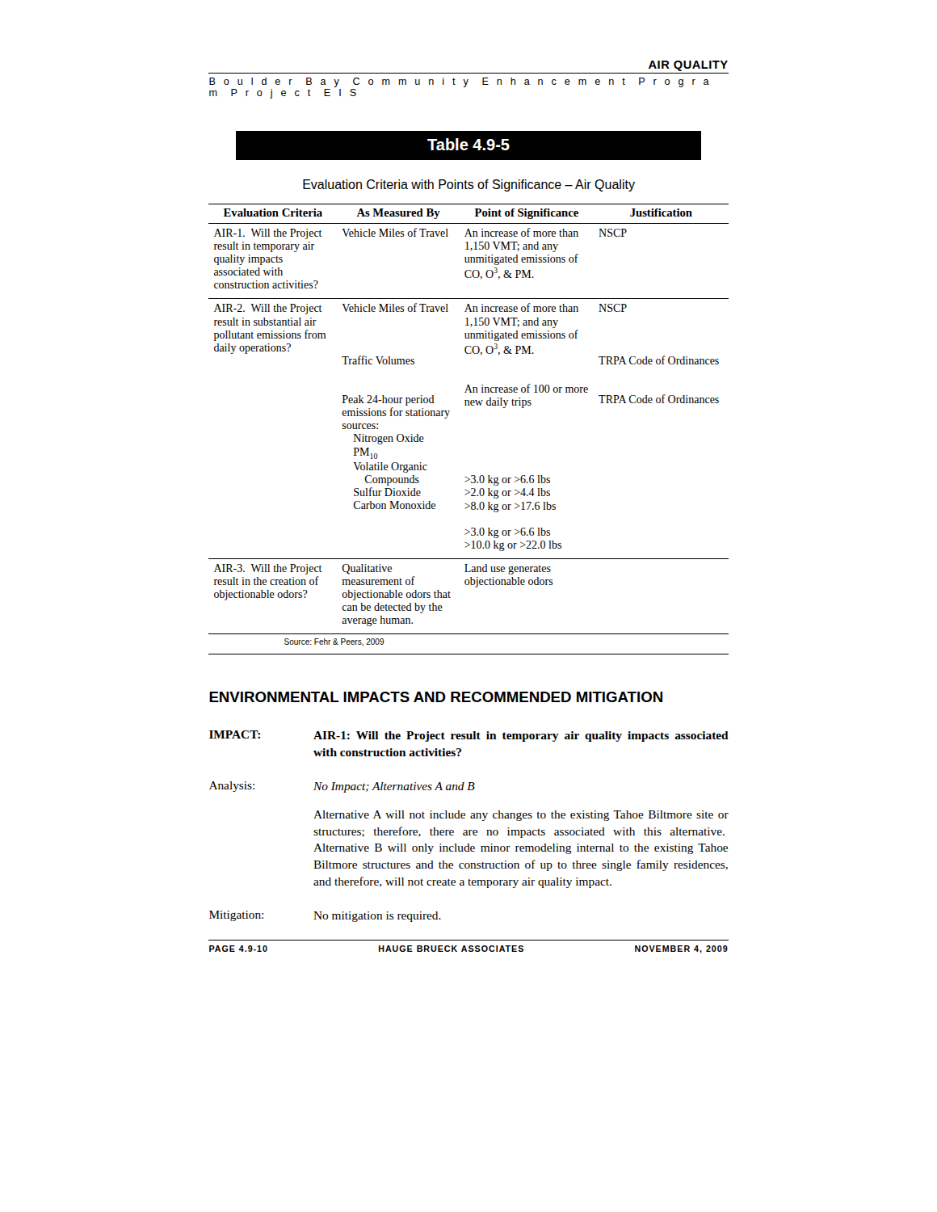AIR QUALITY
B o u l d e r B a y C o m m u n i t y E n h a n c e m e n t P r o g r a m P r o j e c t E I S
Table 4.9-5
Evaluation Criteria with Points of Significance – Air Quality
| Evaluation Criteria | As Measured By | Point of Significance | Justification |
| --- | --- | --- | --- |
| AIR-1. Will the Project result in temporary air quality impacts associated with construction activities? | Vehicle Miles of Travel | An increase of more than 1,150 VMT; and any unmitigated emissions of CO, O 3 , & PM. | NSCP |
| AIR-2. Will the Project result in substantial air pollutant emissions from daily operations? | Vehicle Miles of Travel Traffic Volumes Peak 24-hour period emissions for stationary sources: Nitrogen Oxide PM 10 Volatile Organic Compounds Sulfur Dioxide Carbon Monoxide | An increase of more than 1,150 VMT; and any unmitigated emissions of CO, O 3 , & PM. An increase of 100 or more new daily trips >3.0 kg or >6.6 lbs >2.0 kg or >4.4 lbs >8.0 kg or >17.6 lbs >3.0 kg or >6.6 lbs >10.0 kg or >22.0 lbs | NSCP TRPA Code of Ordinances TRPA Code of Ordinances |
| AIR-3. Will the Project result in the creation of objectionable odors? | Qualitative measurement of objectionable odors that can be detected by the average human. | Land use generates objectionable odors | |
| Source: Fehr & Peers, 2009 | |
ENVIRONMENTAL IMPACTS AND RECOMMENDED MITIGATION
IMPACT:
AIR-1: Will the Project result in temporary air quality impacts associated with construction activities?
Analysis:
No Impact; Alternatives A and B
Alternative A will not include any changes to the existing Tahoe Biltmore site or structures; therefore, there are no impacts associated with this alternative. Alternative B will only include minor remodeling internal to the existing Tahoe Biltmore structures and the construction of up to three single family residences, and therefore, will not create a temporary air quality impact.
Mitigation:
No mitigation is required.
PAGE 4.9-10 HAUGE BRUECK ASSOCIATES NOVEMBER 4, 2009